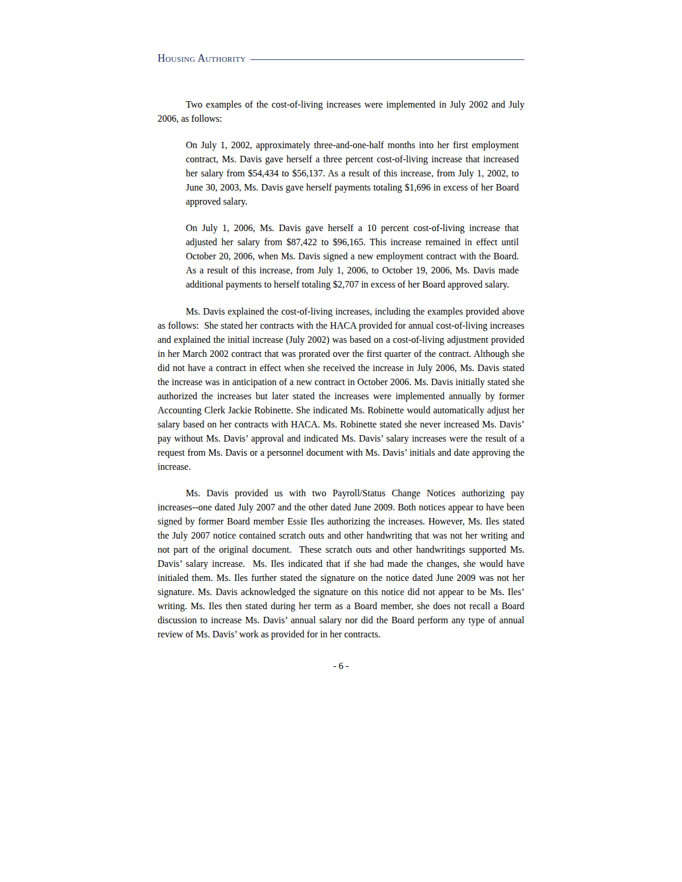Housing Authority
Two examples of the cost-of-living increases were implemented in July 2002 and July 2006, as follows:
On July 1, 2002, approximately three-and-one-half months into her first employment contract, Ms. Davis gave herself a three percent cost-of-living increase that increased her salary from $54,434 to $56,137. As a result of this increase, from July 1, 2002, to June 30, 2003, Ms. Davis gave herself payments totaling $1,696 in excess of her Board approved salary.
On July 1, 2006, Ms. Davis gave herself a 10 percent cost-of-living increase that adjusted her salary from $87,422 to $96,165. This increase remained in effect until October 20, 2006, when Ms. Davis signed a new employment contract with the Board. As a result of this increase, from July 1, 2006, to October 19, 2006, Ms. Davis made additional payments to herself totaling $2,707 in excess of her Board approved salary.
Ms. Davis explained the cost-of-living increases, including the examples provided above as follows: She stated her contracts with the HACA provided for annual cost-of-living increases and explained the initial increase (July 2002) was based on a cost-of-living adjustment provided in her March 2002 contract that was prorated over the first quarter of the contract. Although she did not have a contract in effect when she received the increase in July 2006, Ms. Davis stated the increase was in anticipation of a new contract in October 2006. Ms. Davis initially stated she authorized the increases but later stated the increases were implemented annually by former Accounting Clerk Jackie Robinette. She indicated Ms. Robinette would automatically adjust her salary based on her contracts with HACA. Ms. Robinette stated she never increased Ms. Davis’ pay without Ms. Davis’ approval and indicated Ms. Davis’ salary increases were the result of a request from Ms. Davis or a personnel document with Ms. Davis’ initials and date approving the increase.
Ms. Davis provided us with two Payroll/Status Change Notices authorizing pay increases--one dated July 2007 and the other dated June 2009. Both notices appear to have been signed by former Board member Essie Iles authorizing the increases. However, Ms. Iles stated the July 2007 notice contained scratch outs and other handwriting that was not her writing and not part of the original document. These scratch outs and other handwritings supported Ms. Davis’ salary increase. Ms. Iles indicated that if she had made the changes, she would have initialed them. Ms. Iles further stated the signature on the notice dated June 2009 was not her signature. Ms. Davis acknowledged the signature on this notice did not appear to be Ms. Iles’ writing. Ms. Iles then stated during her term as a Board member, she does not recall a Board discussion to increase Ms. Davis’ annual salary nor did the Board perform any type of annual review of Ms. Davis’ work as provided for in her contracts.
- 6 -